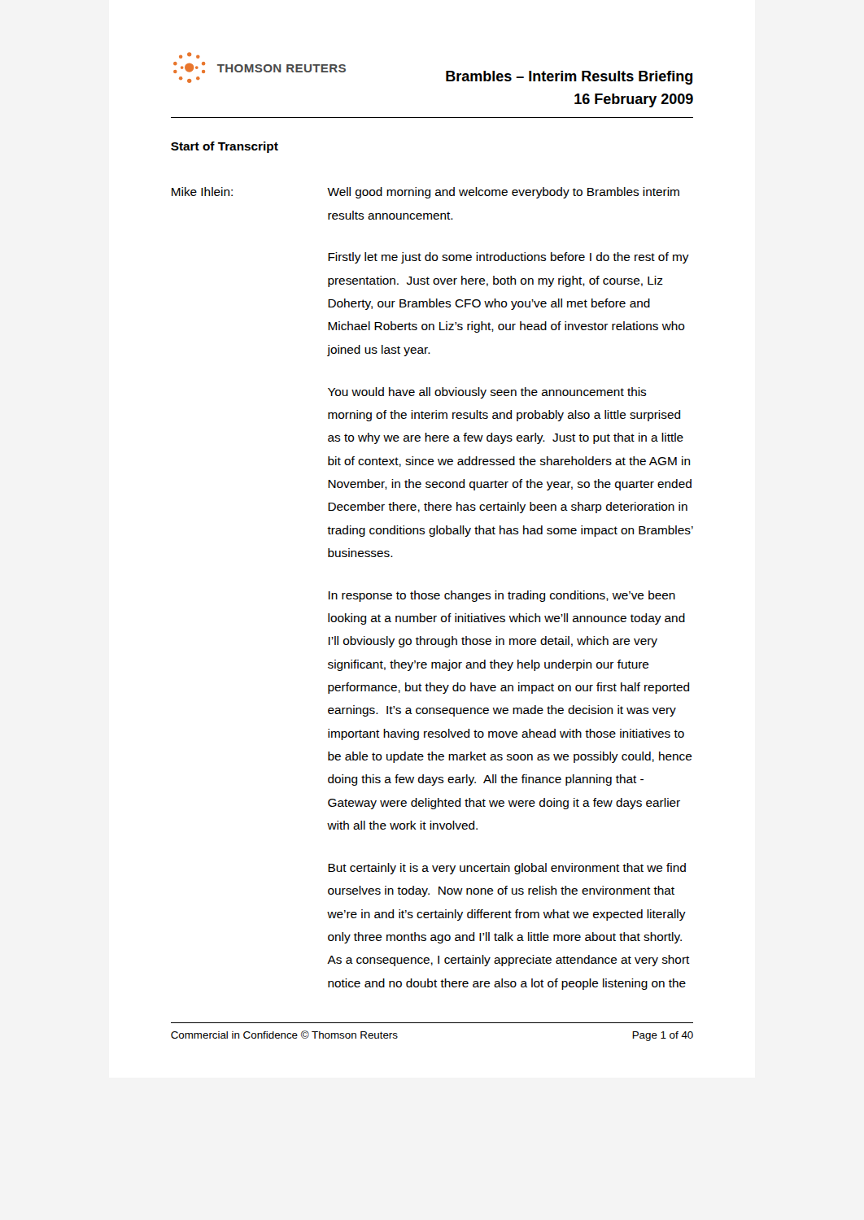THOMSON REUTERS
Brambles – Interim Results Briefing
16 February 2009
Start of Transcript
Mike Ihlein:
Well good morning and welcome everybody to Brambles interim results announcement.
Firstly let me just do some introductions before I do the rest of my presentation. Just over here, both on my right, of course, Liz Doherty, our Brambles CFO who you’ve all met before and Michael Roberts on Liz’s right, our head of investor relations who joined us last year.
You would have all obviously seen the announcement this morning of the interim results and probably also a little surprised as to why we are here a few days early. Just to put that in a little bit of context, since we addressed the shareholders at the AGM in November, in the second quarter of the year, so the quarter ended December there, there has certainly been a sharp deterioration in trading conditions globally that has had some impact on Brambles’ businesses.
In response to those changes in trading conditions, we’ve been looking at a number of initiatives which we’ll announce today and I’ll obviously go through those in more detail, which are very significant, they’re major and they help underpin our future performance, but they do have an impact on our first half reported earnings. It’s a consequence we made the decision it was very important having resolved to move ahead with those initiatives to be able to update the market as soon as we possibly could, hence doing this a few days early. All the finance planning that - Gateway were delighted that we were doing it a few days earlier with all the work it involved.
But certainly it is a very uncertain global environment that we find ourselves in today. Now none of us relish the environment that we’re in and it’s certainly different from what we expected literally only three months ago and I’ll talk a little more about that shortly. As a consequence, I certainly appreciate attendance at very short notice and no doubt there are also a lot of people listening on the
Commercial in Confidence © Thomson Reuters Page 1 of 40